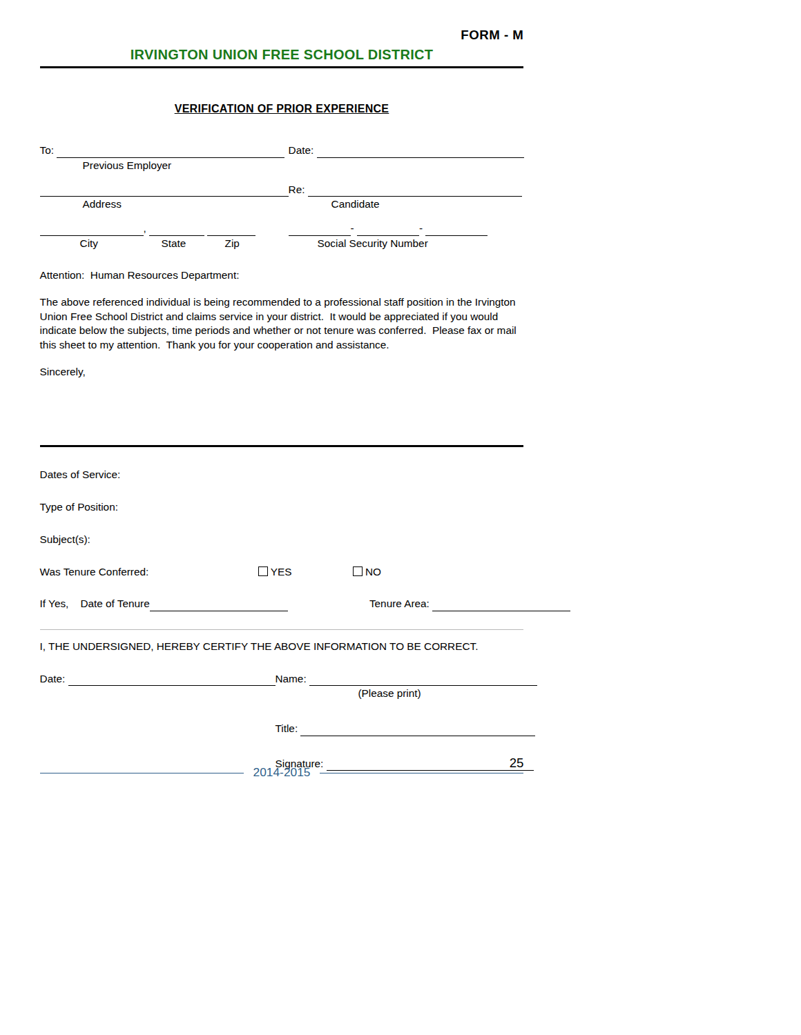FORM - M
IRVINGTON UNION FREE SCHOOL DISTRICT
VERIFICATION OF PRIOR EXPERIENCE
| To: Previous Employer | Date: |
| Address | Re: Candidate |
| , City State Zip | - - Social Security Number |
Attention: Human Resources Department:
The above referenced individual is being recommended to a professional staff position in the Irvington Union Free School District and claims service in your district. It would be appreciated if you would indicate below the subjects, time periods and whether or not tenure was conferred. Please fax or mail this sheet to my attention. Thank you for your cooperation and assistance.
Sincerely,
Dates of Service:
Type of Position:
Subject(s):
Was Tenure Conferred: YES NO
If Yes, Date of Tenure Tenure Area:
I, THE UNDERSIGNED, HEREBY CERTIFY THE ABOVE INFORMATION TO BE CORRECT.
| Date: | Name: (Please print) |
| | Title: |
| | Signature: |
25
2014-2015